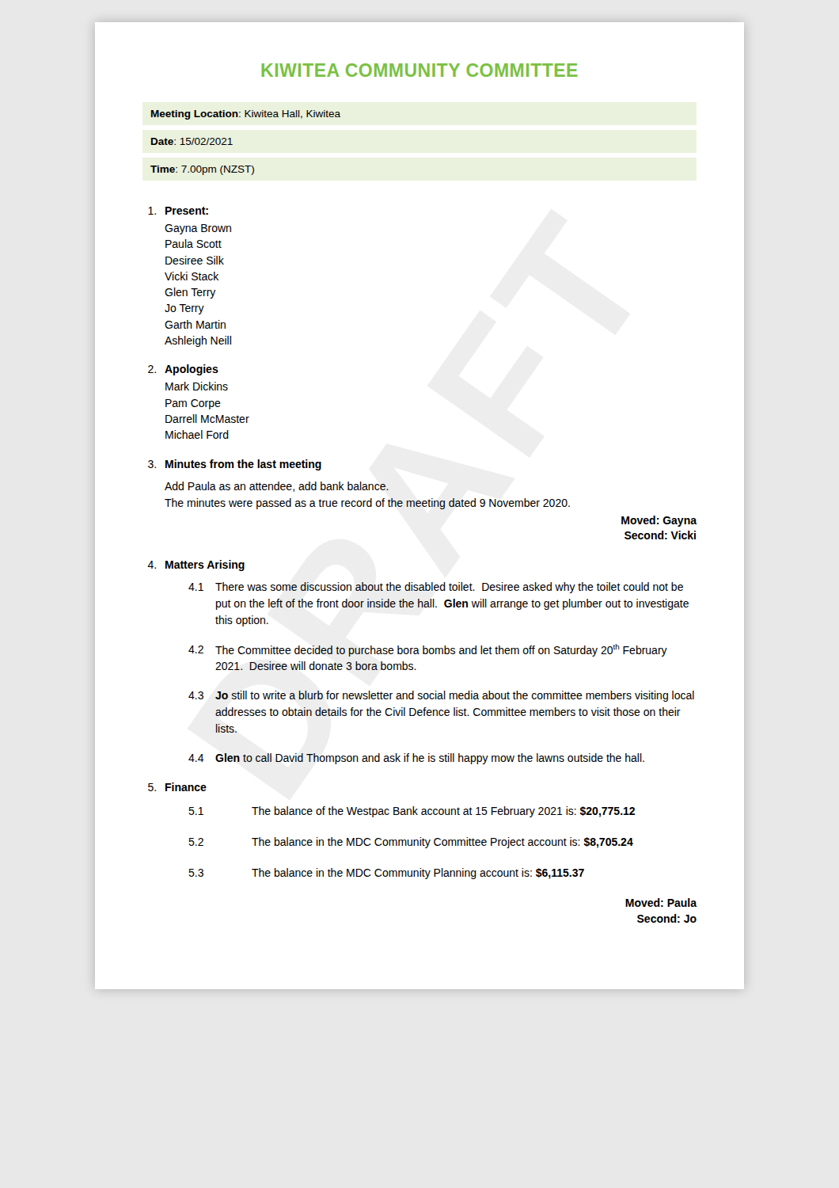DRAFT
KIWITEA COMMUNITY COMMITTEE
Meeting Location: Kiwitea Hall, Kiwitea
Date: 15/02/2021
Time: 7.00pm (NZST)
Present:
Gayna Brown
Paula Scott
Desiree Silk
Vicki Stack
Glen Terry
Jo Terry
Garth Martin
Ashleigh Neill
Apologies
Mark Dickins
Pam Corpe
Darrell McMaster
Michael Ford
Minutes from the last meeting
Add Paula as an attendee, add bank balance.
The minutes were passed as a true record of the meeting dated 9 November 2020.
Moved: Gayna
Second: Vicki
Matters Arising
There was some discussion about the disabled toilet. Desiree asked why the toilet could not be put on the left of the front door inside the hall. Glen will arrange to get plumber out to investigate this option.
The Committee decided to purchase bora bombs and let them off on Saturday 20th February 2021. Desiree will donate 3 bora bombs.
Jo still to write a blurb for newsletter and social media about the committee members visiting local addresses to obtain details for the Civil Defence list. Committee members to visit those on their lists.
Glen to call David Thompson and ask if he is still happy mow the lawns outside the hall.
Finance
The balance of the Westpac Bank account at 15 February 2021 is: $20,775.12
The balance in the MDC Community Committee Project account is: $8,705.24
The balance in the MDC Community Planning account is: $6,115.37
Moved: Paula
Second: Jo